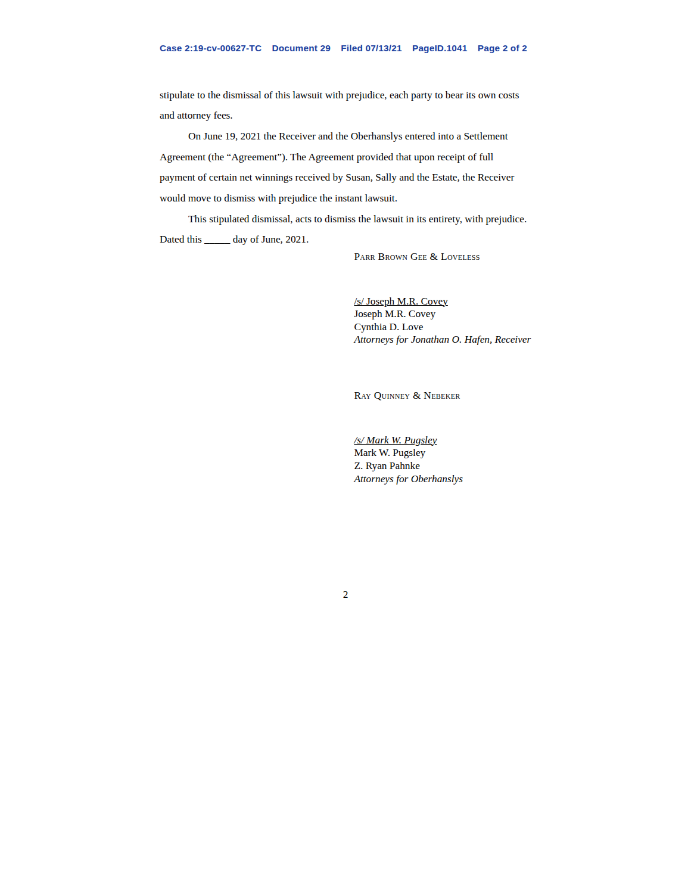Case 2:19-cv-00627-TC Document 29 Filed 07/13/21 PageID.1041 Page 2 of 2
stipulate to the dismissal of this lawsuit with prejudice, each party to bear its own costs and attorney fees.
On June 19, 2021 the Receiver and the Oberhanslys entered into a Settlement Agreement (the “Agreement”). The Agreement provided that upon receipt of full payment of certain net winnings received by Susan, Sally and the Estate, the Receiver would move to dismiss with prejudice the instant lawsuit.
This stipulated dismissal, acts to dismiss the lawsuit in its entirety, with prejudice.
Dated this _____ day of June, 2021.
Parr Brown Gee & Loveless
/s/ Joseph M.R. Covey
Joseph M.R. Covey
Cynthia D. Love
Attorneys for Jonathan O. Hafen, Receiver
Ray Quinney & Nebeker
/s/ Mark W. Pugsley
Mark W. Pugsley
Z. Ryan Pahnke
Attorneys for Oberhanslys
2